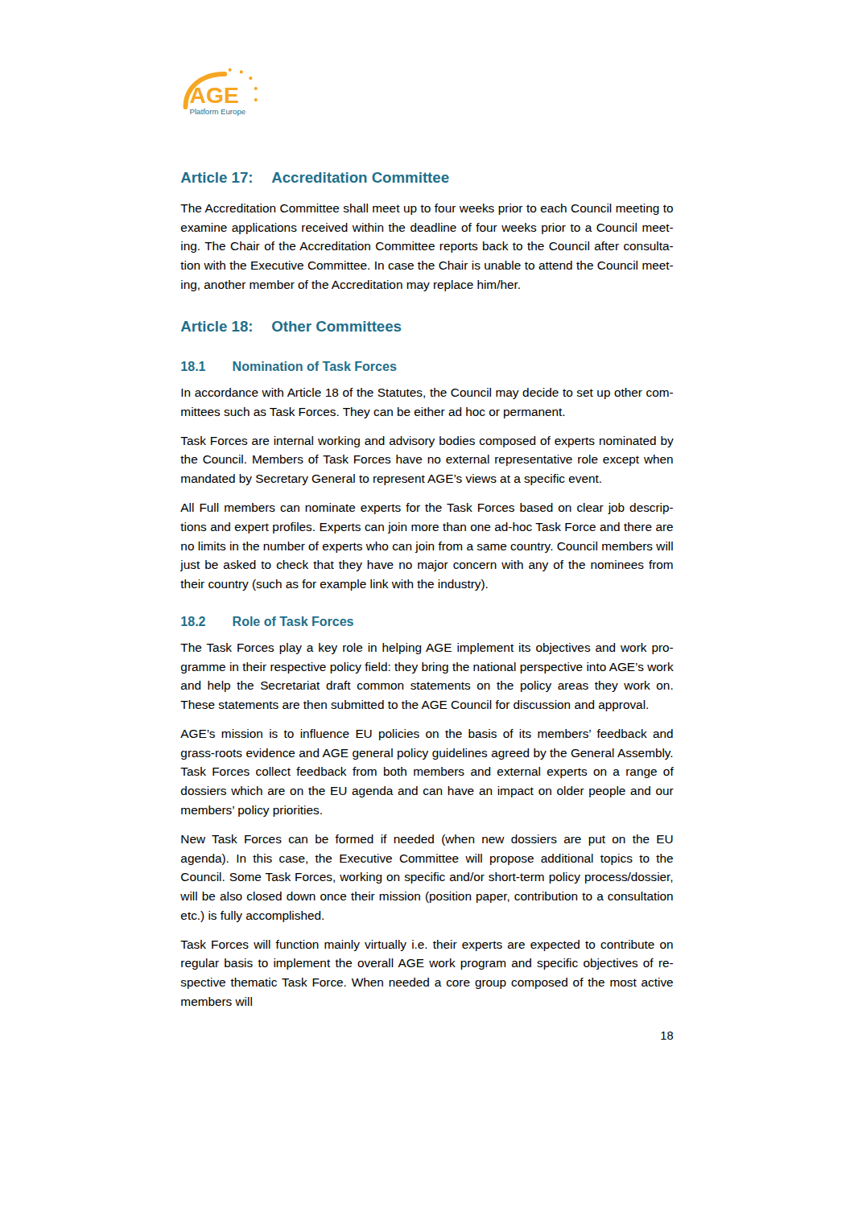AGE Platform Europe
Article 17: Accreditation Committee
The Accreditation Committee shall meet up to four weeks prior to each Council meeting to examine applications received within the deadline of four weeks prior to a Council meeting. The Chair of the Accreditation Committee reports back to the Council after consultation with the Executive Committee. In case the Chair is unable to attend the Council meeting, another member of the Accreditation may replace him/her.
Article 18: Other Committees
18.1 Nomination of Task Forces
In accordance with Article 18 of the Statutes, the Council may decide to set up other committees such as Task Forces. They can be either ad hoc or permanent.
Task Forces are internal working and advisory bodies composed of experts nominated by the Council. Members of Task Forces have no external representative role except when mandated by Secretary General to represent AGE’s views at a specific event.
All Full members can nominate experts for the Task Forces based on clear job descriptions and expert profiles. Experts can join more than one ad-hoc Task Force and there are no limits in the number of experts who can join from a same country. Council members will just be asked to check that they have no major concern with any of the nominees from their country (such as for example link with the industry).
18.2 Role of Task Forces
The Task Forces play a key role in helping AGE implement its objectives and work programme in their respective policy field: they bring the national perspective into AGE’s work and help the Secretariat draft common statements on the policy areas they work on. These statements are then submitted to the AGE Council for discussion and approval.
AGE’s mission is to influence EU policies on the basis of its members’ feedback and grass-roots evidence and AGE general policy guidelines agreed by the General Assembly. Task Forces collect feedback from both members and external experts on a range of dossiers which are on the EU agenda and can have an impact on older people and our members’ policy priorities.
New Task Forces can be formed if needed (when new dossiers are put on the EU agenda). In this case, the Executive Committee will propose additional topics to the Council. Some Task Forces, working on specific and/or short-term policy process/dossier, will be also closed down once their mission (position paper, contribution to a consultation etc.) is fully accomplished.
Task Forces will function mainly virtually i.e. their experts are expected to contribute on regular basis to implement the overall AGE work program and specific objectives of respective thematic Task Force. When needed a core group composed of the most active members will
18